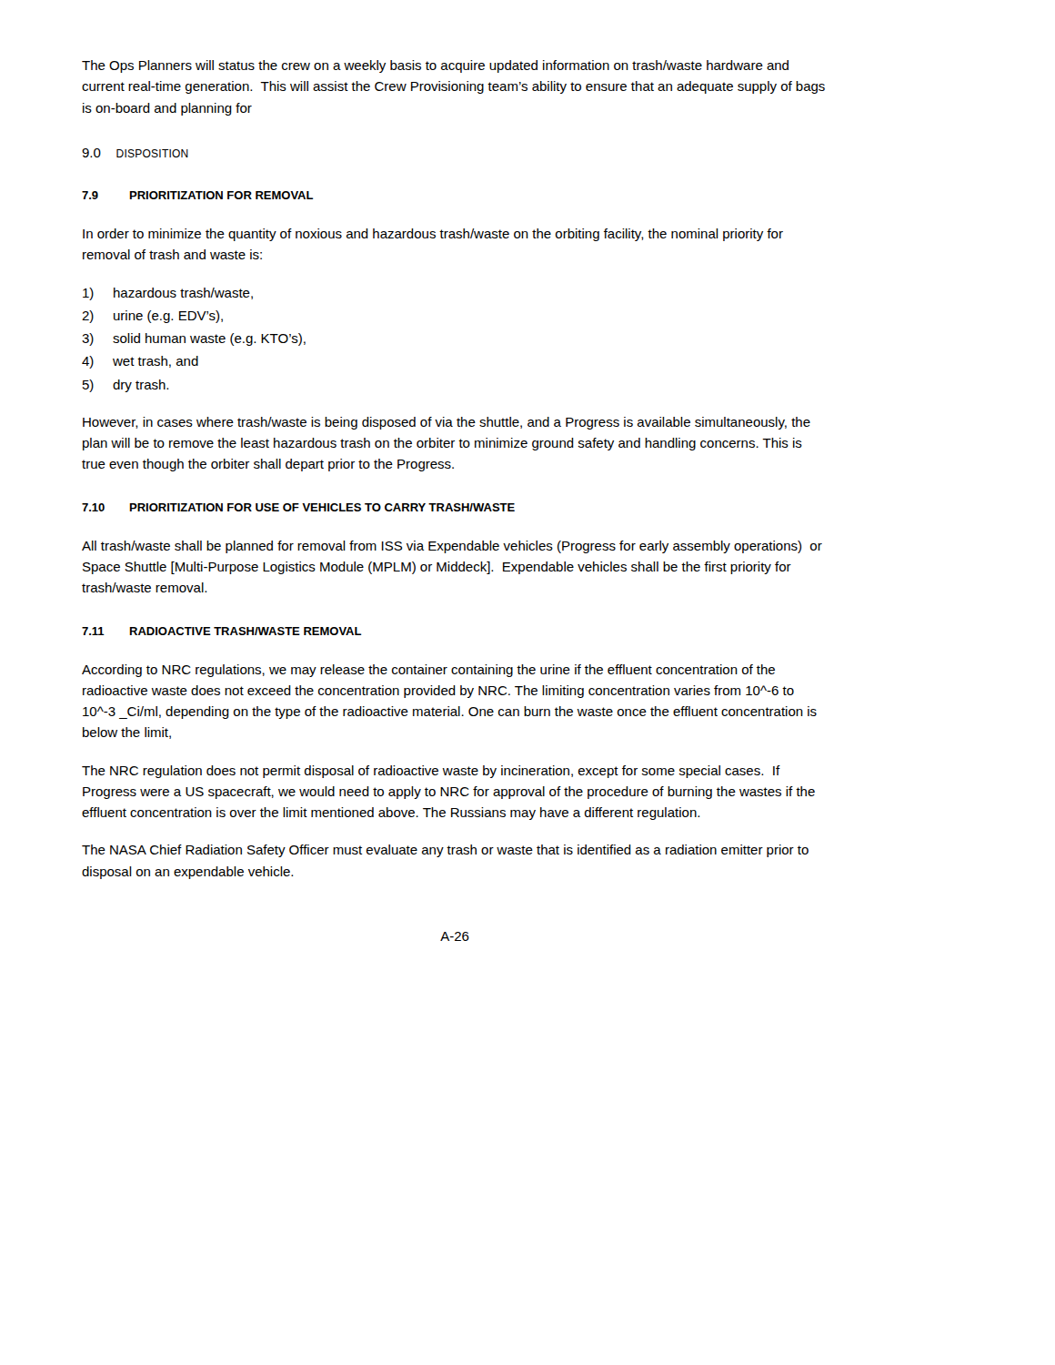The Ops Planners will status the crew on a weekly basis to acquire updated information on trash/waste hardware and current real-time generation. This will assist the Crew Provisioning team’s ability to ensure that an adequate supply of bags is on-board and planning for
9.0 DISPOSITION
7.9 PRIORITIZATION FOR REMOVAL
In order to minimize the quantity of noxious and hazardous trash/waste on the orbiting facility, the nominal priority for removal of trash and waste is:
1) hazardous trash/waste,
2) urine (e.g. EDV’s),
3) solid human waste (e.g. KTO’s),
4) wet trash, and
5) dry trash.
However, in cases where trash/waste is being disposed of via the shuttle, and a Progress is available simultaneously, the plan will be to remove the least hazardous trash on the orbiter to minimize ground safety and handling concerns. This is true even though the orbiter shall depart prior to the Progress.
7.10 PRIORITIZATION FOR USE OF VEHICLES TO CARRY TRASH/WASTE
All trash/waste shall be planned for removal from ISS via Expendable vehicles (Progress for early assembly operations) or Space Shuttle [Multi-Purpose Logistics Module (MPLM) or Middeck]. Expendable vehicles shall be the first priority for trash/waste removal.
7.11 RADIOACTIVE TRASH/WASTE REMOVAL
According to NRC regulations, we may release the container containing the urine if the effluent concentration of the radioactive waste does not exceed the concentration provided by NRC. The limiting concentration varies from 10^-6 to 10^-3 _Ci/ml, depending on the type of the radioactive material. One can burn the waste once the effluent concentration is below the limit,
The NRC regulation does not permit disposal of radioactive waste by incineration, except for some special cases. If Progress were a US spacecraft, we would need to apply to NRC for approval of the procedure of burning the wastes if the effluent concentration is over the limit mentioned above. The Russians may have a different regulation.
The NASA Chief Radiation Safety Officer must evaluate any trash or waste that is identified as a radiation emitter prior to disposal on an expendable vehicle.
A-26